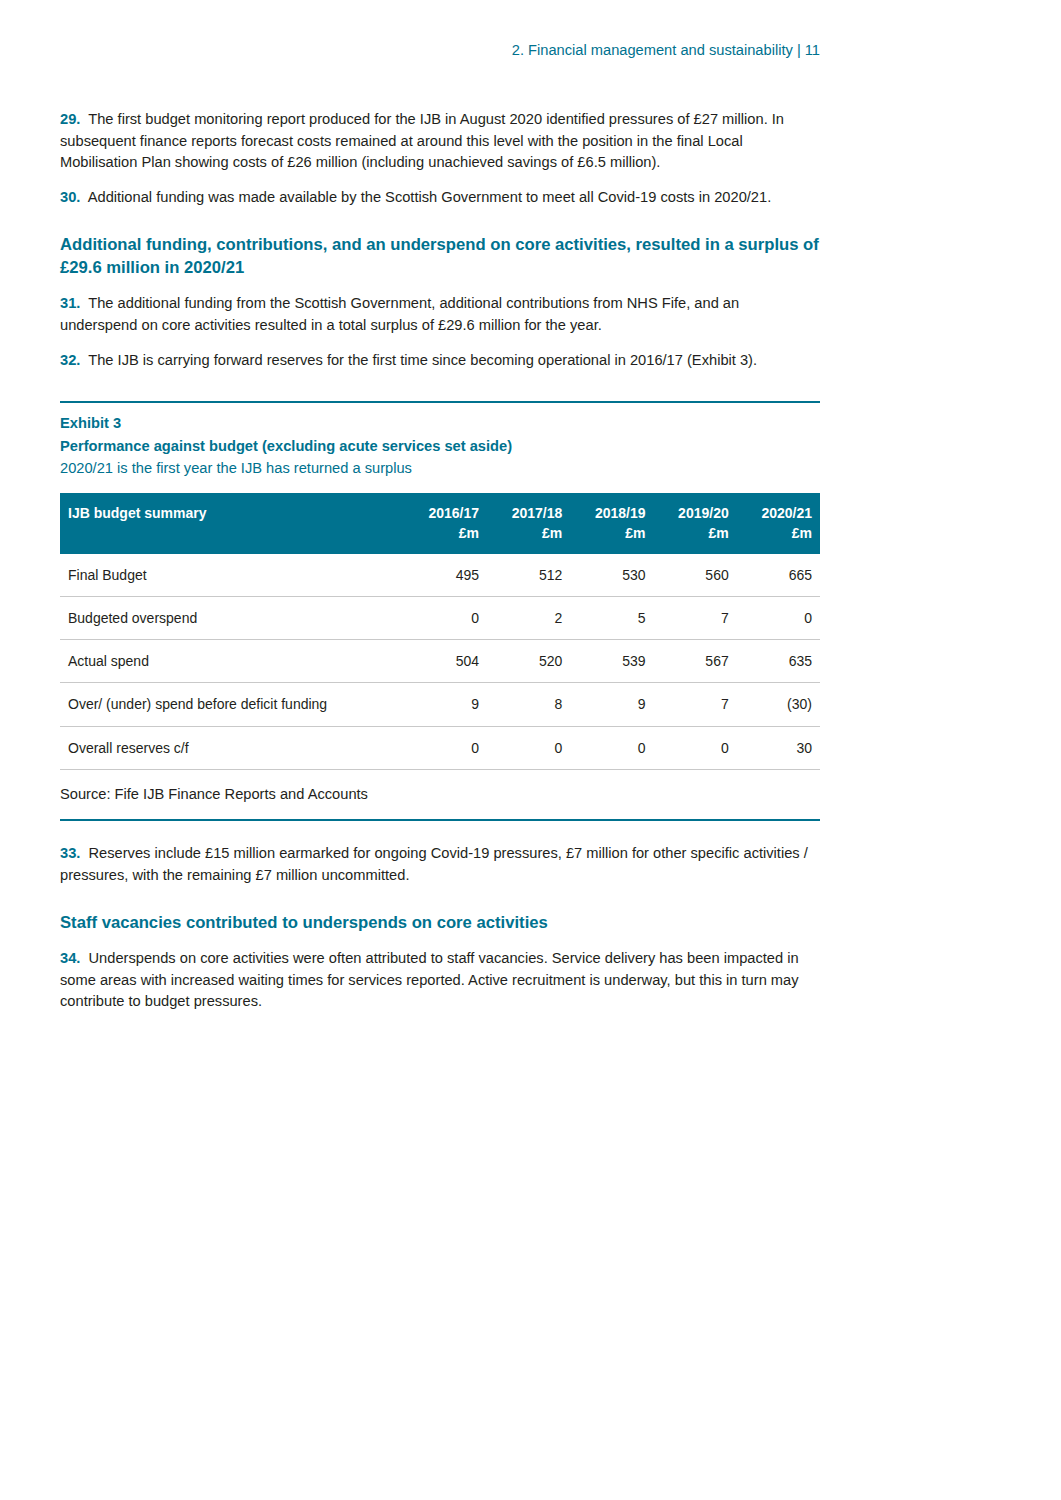2. Financial management and sustainability | 11
29. The first budget monitoring report produced for the IJB in August 2020 identified pressures of £27 million. In subsequent finance reports forecast costs remained at around this level with the position in the final Local Mobilisation Plan showing costs of £26 million (including unachieved savings of £6.5 million).
30. Additional funding was made available by the Scottish Government to meet all Covid-19 costs in 2020/21.
Additional funding, contributions, and an underspend on core activities, resulted in a surplus of £29.6 million in 2020/21
31. The additional funding from the Scottish Government, additional contributions from NHS Fife, and an underspend on core activities resulted in a total surplus of £29.6 million for the year.
32. The IJB is carrying forward reserves for the first time since becoming operational in 2016/17 (Exhibit 3).
Exhibit 3
Performance against budget (excluding acute services set aside)
2020/21 is the first year the IJB has returned a surplus
| IJB budget summary | 2016/17 £m | 2017/18 £m | 2018/19 £m | 2019/20 £m | 2020/21 £m |
| --- | --- | --- | --- | --- | --- |
| Final Budget | 495 | 512 | 530 | 560 | 665 |
| Budgeted overspend | 0 | 2 | 5 | 7 | 0 |
| Actual spend | 504 | 520 | 539 | 567 | 635 |
| Over/ (under) spend before deficit funding | 9 | 8 | 9 | 7 | (30) |
| Overall reserves c/f | 0 | 0 | 0 | 0 | 30 |
Source: Fife IJB Finance Reports and Accounts
33. Reserves include £15 million earmarked for ongoing Covid-19 pressures, £7 million for other specific activities / pressures, with the remaining £7 million uncommitted.
Staff vacancies contributed to underspends on core activities
34. Underspends on core activities were often attributed to staff vacancies. Service delivery has been impacted in some areas with increased waiting times for services reported. Active recruitment is underway, but this in turn may contribute to budget pressures.